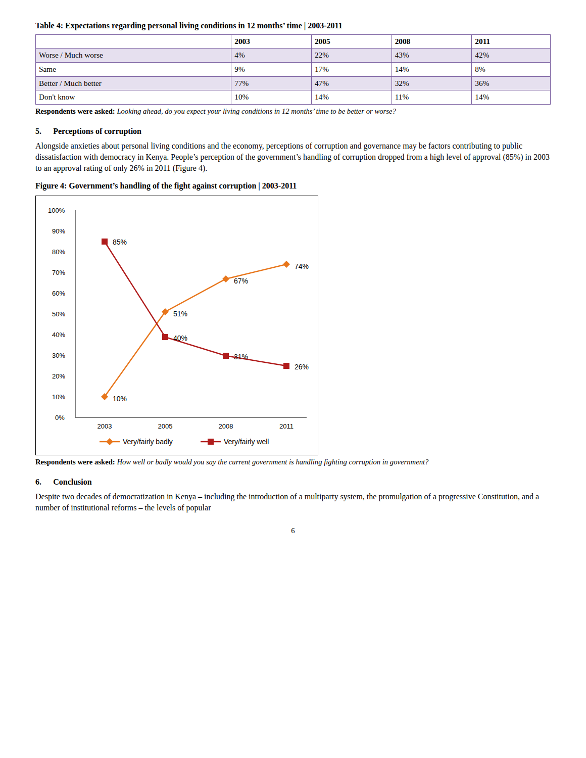Table 4: Expectations regarding personal living conditions in 12 months’ time | 2003-2011
| | 2003 | 2005 | 2008 | 2011 |
| --- | --- | --- | --- | --- |
| Worse / Much worse | 4% | 22% | 43% | 42% |
| Same | 9% | 17% | 14% | 8% |
| Better / Much better | 77% | 47% | 32% | 36% |
| Don't know | 10% | 14% | 11% | 14% |
Respondents were asked: Looking ahead, do you expect your living conditions in 12 months’ time to be better or worse?
5. Perceptions of corruption
Alongside anxieties about personal living conditions and the economy, perceptions of corruption and governance may be factors contributing to public dissatisfaction with democracy in Kenya. People’s perception of the government’s handling of corruption dropped from a high level of approval (85%) in 2003 to an approval rating of only 26% in 2011 (Figure 4).
Figure 4: Government’s handling of the fight against corruption | 2003-2011
100% 90% 80% 70% 60% 50% 40% 30% 20% 10% 0% 2003 2005 2008 2011 85% 40% 31% 26% 10% 51% 67% 74% Very/fairly badly Very/fairly well
Respondents were asked: How well or badly would you say the current government is handling fighting corruption in government?
6. Conclusion
Despite two decades of democratization in Kenya – including the introduction of a multiparty system, the promulgation of a progressive Constitution, and a number of institutional reforms – the levels of popular
6